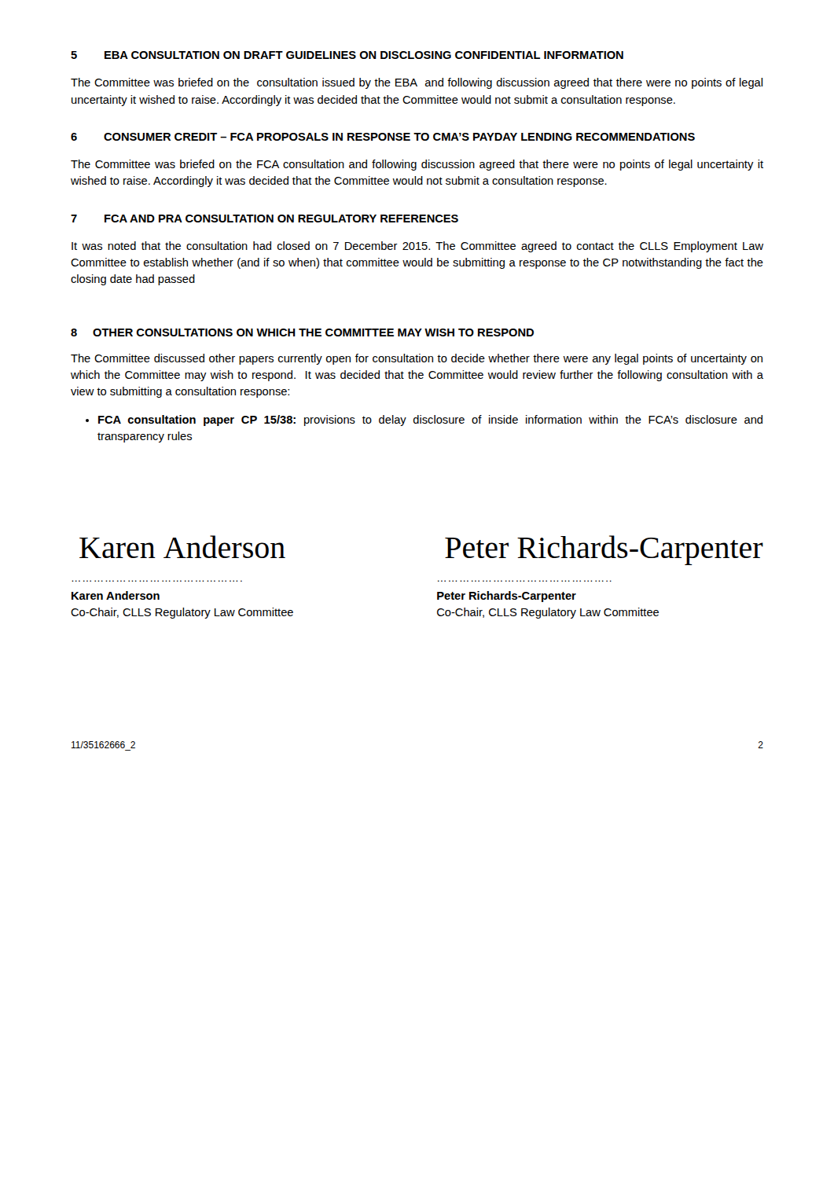5 EBA Consultation on Draft Guidelines on Disclosing Confidential Information
The Committee was briefed on the consultation issued by the EBA and following discussion agreed that there were no points of legal uncertainty it wished to raise. Accordingly it was decided that the Committee would not submit a consultation response.
6 Consumer Credit – FCA Proposals in Response to CMA’s Payday Lending Recommendations
The Committee was briefed on the FCA consultation and following discussion agreed that there were no points of legal uncertainty it wished to raise. Accordingly it was decided that the Committee would not submit a consultation response.
7 FCA and PRA Consultation on Regulatory References
It was noted that the consultation had closed on 7 December 2015. The Committee agreed to contact the CLLS Employment Law Committee to establish whether (and if so when) that committee would be submitting a response to the CP notwithstanding the fact the closing date had passed
8 Other Consultations on Which the Committee May Wish to Respond
The Committee discussed other papers currently open for consultation to decide whether there were any legal points of uncertainty on which the Committee may wish to respond. It was decided that the Committee would review further the following consultation with a view to submitting a consultation response:
FCA consultation paper CP 15/38: provisions to delay disclosure of inside information within the FCA’s disclosure and transparency rules
Karen Anderson
……………………………………….
Karen Anderson
Co-Chair, CLLS Regulatory Law Committee
Peter Richards-Carpenter
………………………………………..
Peter Richards-Carpenter
Co-Chair, CLLS Regulatory Law Committee
11/35162666_2 2